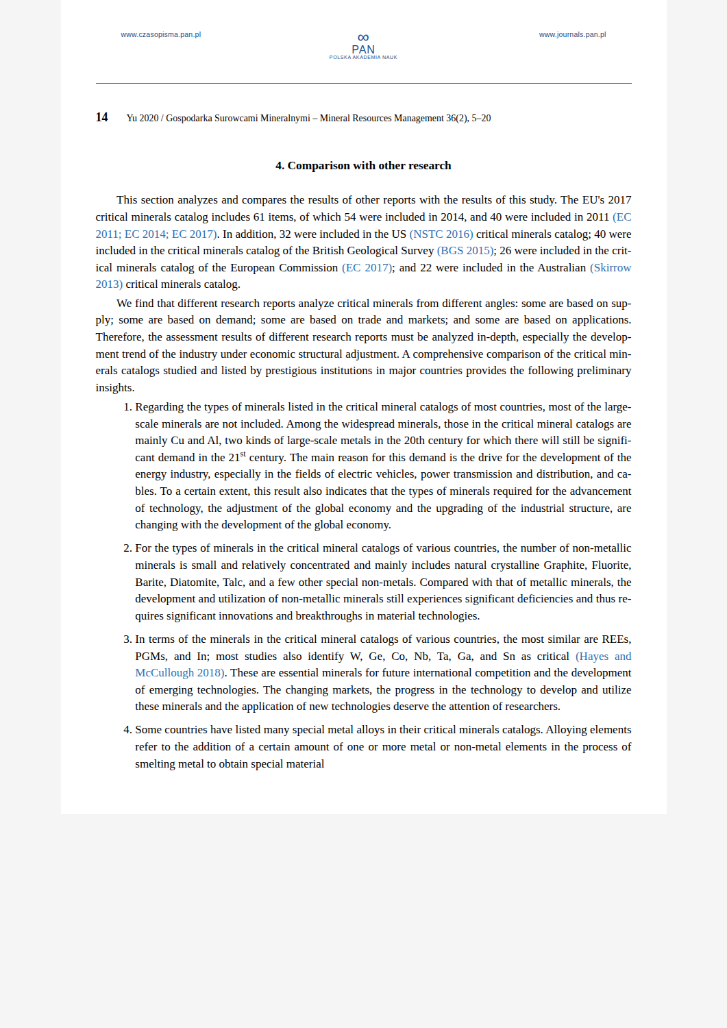www.czasopisma.pan.pl www.journals.pan.pl
∞PAN
POLSKA AKADEMIA NAUK
14 Yu 2020 / Gospodarka Surowcami Mineralnymi – Mineral Resources Management 36(2), 5–20
4. Comparison with other research
This section analyzes and compares the results of other reports with the results of this study. The EU's 2017 critical minerals catalog includes 61 items, of which 54 were included in 2014, and 40 were included in 2011 (EC 2011; EC 2014; EC 2017). In addition, 32 were included in the US (NSTC 2016) critical minerals catalog; 40 were included in the critical minerals catalog of the British Geological Survey (BGS 2015); 26 were included in the critical minerals catalog of the European Commission (EC 2017); and 22 were included in the Australian (Skirrow 2013) critical minerals catalog.
We find that different research reports analyze critical minerals from different angles: some are based on supply; some are based on demand; some are based on trade and markets; and some are based on applications. Therefore, the assessment results of different research reports must be analyzed in-depth, especially the development trend of the industry under economic structural adjustment. A comprehensive comparison of the critical minerals catalogs studied and listed by prestigious institutions in major countries provides the following preliminary insights.
Regarding the types of minerals listed in the critical mineral catalogs of most countries, most of the large-scale minerals are not included. Among the widespread minerals, those in the critical mineral catalogs are mainly Cu and Al, two kinds of large-scale metals in the 20th century for which there will still be significant demand in the 21st century. The main reason for this demand is the drive for the development of the energy industry, especially in the fields of electric vehicles, power transmission and distribution, and cables. To a certain extent, this result also indicates that the types of minerals required for the advancement of technology, the adjustment of the global economy and the upgrading of the industrial structure, are changing with the development of the global economy.
For the types of minerals in the critical mineral catalogs of various countries, the number of non-metallic minerals is small and relatively concentrated and mainly includes natural crystalline Graphite, Fluorite, Barite, Diatomite, Talc, and a few other special non-metals. Compared with that of metallic minerals, the development and utilization of non-metallic minerals still experiences significant deficiencies and thus requires significant innovations and breakthroughs in material technologies.
In terms of the minerals in the critical mineral catalogs of various countries, the most similar are REEs, PGMs, and In; most studies also identify W, Ge, Co, Nb, Ta, Ga, and Sn as critical (Hayes and McCullough 2018). These are essential minerals for future international competition and the development of emerging technologies. The changing markets, the progress in the technology to develop and utilize these minerals and the application of new technologies deserve the attention of researchers.
Some countries have listed many special metal alloys in their critical minerals catalogs. Alloying elements refer to the addition of a certain amount of one or more metal or non-metal elements in the process of smelting metal to obtain special material